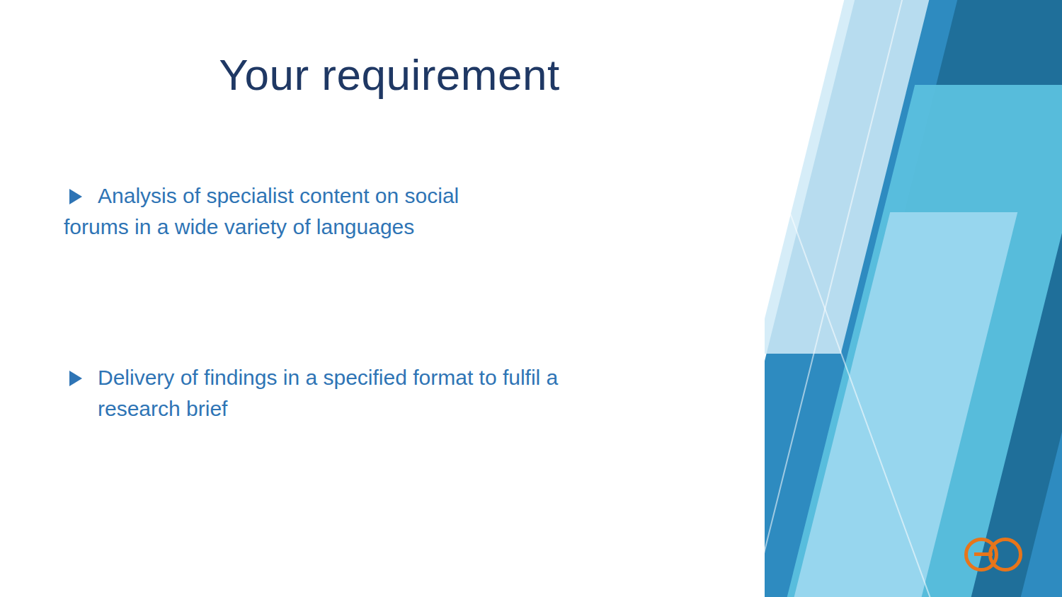Your requirement
Analysis of specialist content on social forums in a wide variety of languages
Delivery of findings in a specified format to fulfil a research brief